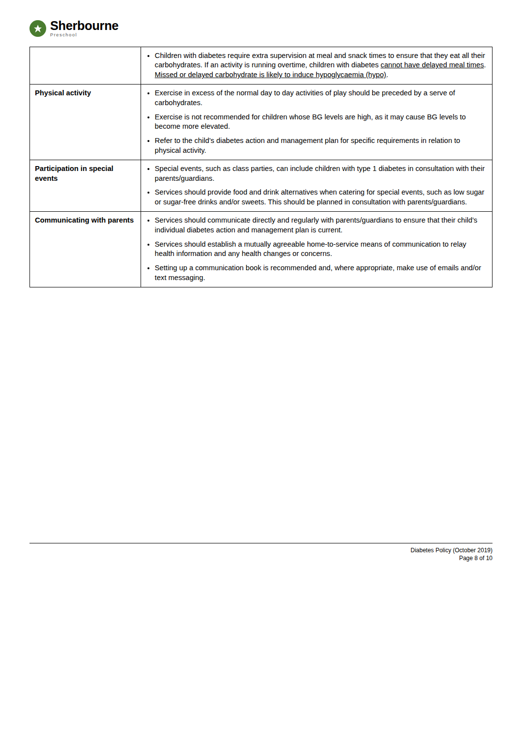Sherbourne
Preschool
| | Children with diabetes require extra supervision at meal and snack times to ensure that they eat all their carbohydrates. If an activity is running overtime, children with diabetes cannot have delayed meal times . Missed or delayed carbohydrate is likely to induce hypoglycaemia (hypo) . |
| Physical activity | Exercise in excess of the normal day to day activities of play should be preceded by a serve of carbohydrates. Exercise is not recommended for children whose BG levels are high, as it may cause BG levels to become more elevated. Refer to the child’s diabetes action and management plan for specific requirements in relation to physical activity. |
| Participation in special events | Special events, such as class parties, can include children with type 1 diabetes in consultation with their parents/guardians. Services should provide food and drink alternatives when catering for special events, such as low sugar or sugar-free drinks and/or sweets. This should be planned in consultation with parents/guardians. |
| Communicating with parents | Services should communicate directly and regularly with parents/guardians to ensure that their child’s individual diabetes action and management plan is current. Services should establish a mutually agreeable home-to-service means of communication to relay health information and any health changes or concerns. Setting up a communication book is recommended and, where appropriate, make use of emails and/or text messaging. |
Diabetes Policy (October 2019)
Page 8 of 10